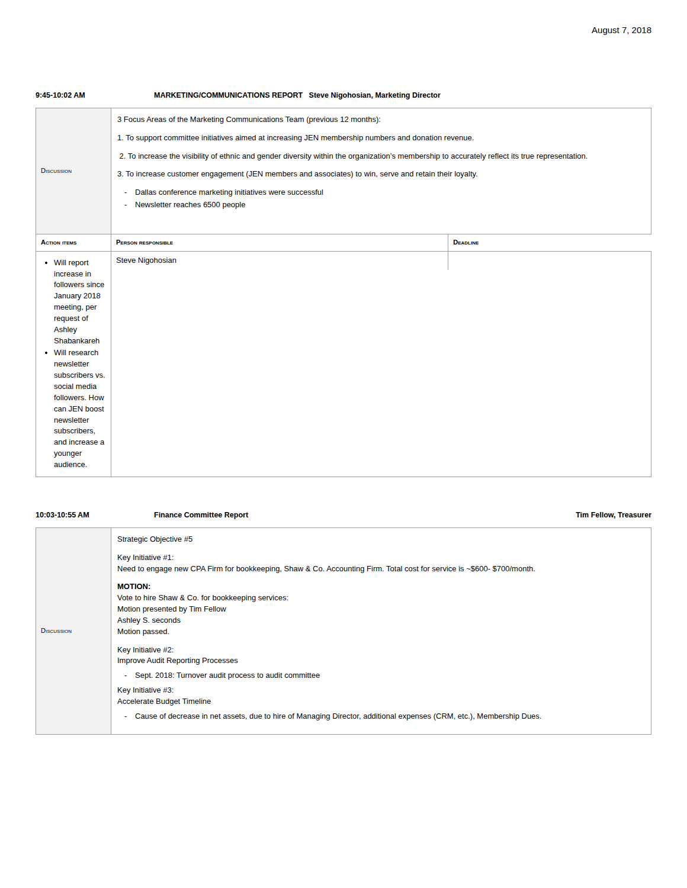August 7, 2018
9:45-10:02 AM MARKETING/COMMUNICATIONS REPORT Steve Nigohosian, Marketing Director
| Discussion | 3 Focus Areas of the Marketing Communications Team (previous 12 months): 1. To support committee initiatives aimed at increasing JEN membership numbers and donation revenue. 2. To increase the visibility of ethnic and gender diversity within the organization’s membership to accurately reflect its true representation. 3. To increase customer engagement (JEN members and associates) to win, serve and retain their loyalty. Dallas conference marketing initiatives were successful Newsletter reaches 6500 people |
| Action items | / Person responsible / Deadline / |
| Will report increase in followers since January 2018 meeting, per request of Ashley Shabankareh Will research newsletter subscribers vs. social media followers. How can JEN boost newsletter subscribers, and increase a younger audience. | / Steve Nigohosian / / |
10:03-10:55 AM Finance Committee Report Tim Fellow, Treasurer
| Discussion | Strategic Objective #5 Key Initiative #1: Need to engage new CPA Firm for bookkeeping, Shaw & Co. Accounting Firm. Total cost for service is ~$600- $700/month. MOTION: Vote to hire Shaw & Co. for bookkeeping services: Motion presented by Tim Fellow Ashley S. seconds Motion passed. Key Initiative #2: Improve Audit Reporting Processes Sept. 2018: Turnover audit process to audit committee Key Initiative #3: Accelerate Budget Timeline Cause of decrease in net assets, due to hire of Managing Director, additional expenses (CRM, etc.), Membership Dues. |